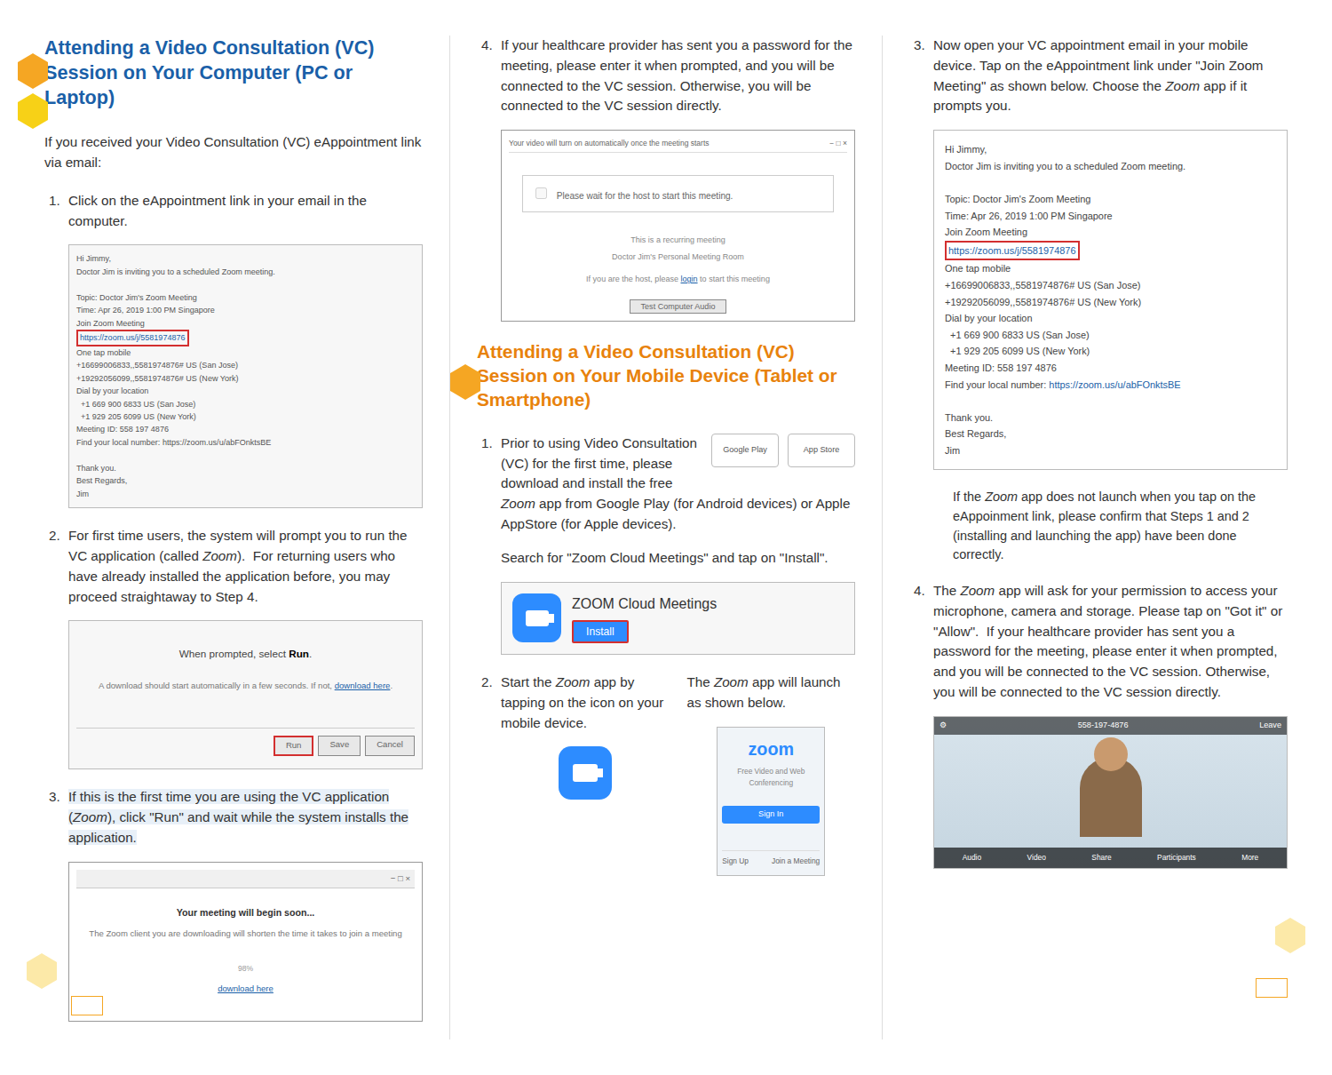Attending a Video Consultation (VC) Session on Your Computer (PC or Laptop)
If you received your Video Consultation (VC) eAppointment link via email:
Click on the eAppointment link in your email in the computer.
Hi Jimmy,
Doctor Jim is inviting you to a scheduled Zoom meeting.
Topic: Doctor Jim's Zoom Meeting
Time: Apr 26, 2019 1:00 PM Singapore
Join Zoom Meeting
https://zoom.us/j/5581974876
One tap mobile
+16699006833,,5581974876# US (San Jose)
+19292056099,,5581974876# US (New York)
Dial by your location
+1 669 900 6833 US (San Jose)
+1 929 205 6099 US (New York)
Meeting ID: 558 197 4876
Find your local number: https://zoom.us/u/abFOnktsBE
Thank you.
Best Regards,
Jim
For first time users, the system will prompt you to run the VC application (called Zoom). For returning users who have already installed the application before, you may proceed straightaway to Step 4.
When prompted, select Run.
A download should start automatically in a few seconds. If not, download here.
Run Save Cancel
If this is the first time you are using the VC application (Zoom), click "Run" and wait while the system installs the application.
− □ ×
Your meeting will begin soon...
The Zoom client you are downloading will shorten the time it takes to join a meeting
98%
download here
If your healthcare provider has sent you a password for the meeting, please enter it when prompted, and you will be connected to the VC session. Otherwise, you will be connected to the VC session directly.
Your video will turn on automatically once the meeting starts − □ ×
Please wait for the host to start this meeting.
This is a recurring meeting
Doctor Jim's Personal Meeting Room
If you are the host, please login to start this meeting
Test Computer Audio
Attending a Video Consultation (VC) Session on Your Mobile Device (Tablet or Smartphone)
Google Play
App Store
Prior to using Video Consultation (VC) for the first time, please download and install the free Zoom app from Google Play (for Android devices) or Apple AppStore (for Apple devices).
Search for "Zoom Cloud Meetings" and tap on "Install".
ZOOM Cloud Meetings
Install
Start the Zoom app by tapping on the icon on your mobile device.
The Zoom app will launch as shown below.
zoom
Free Video and Web Conferencing
Sign In
Sign Up Join a Meeting
Now open your VC appointment email in your mobile device. Tap on the eAppointment link under "Join Zoom Meeting" as shown below. Choose the Zoom app if it prompts you.
Hi Jimmy,
Doctor Jim is inviting you to a scheduled Zoom meeting.
Topic: Doctor Jim's Zoom Meeting
Time: Apr 26, 2019 1:00 PM Singapore
Join Zoom Meeting
https://zoom.us/j/5581974876
One tap mobile
+16699006833,,5581974876# US (San Jose)
+19292056099,,5581974876# US (New York)
Dial by your location
+1 669 900 6833 US (San Jose)
+1 929 205 6099 US (New York)
Meeting ID: 558 197 4876
Find your local number: https://zoom.us/u/abFOnktsBE
Thank you.
Best Regards,
Jim
If the Zoom app does not launch when you tap on the eAppoinment link, please confirm that Steps 1 and 2 (installing and launching the app) have been done correctly.
The Zoom app will ask for your permission to access your microphone, camera and storage. Please tap on "Got it" or "Allow". If your healthcare provider has sent you a password for the meeting, please enter it when prompted, and you will be connected to the VC session. Otherwise, you will be connected to the VC session directly.
⚙ 558-197-4876 Leave
Audio Video Share Participants More